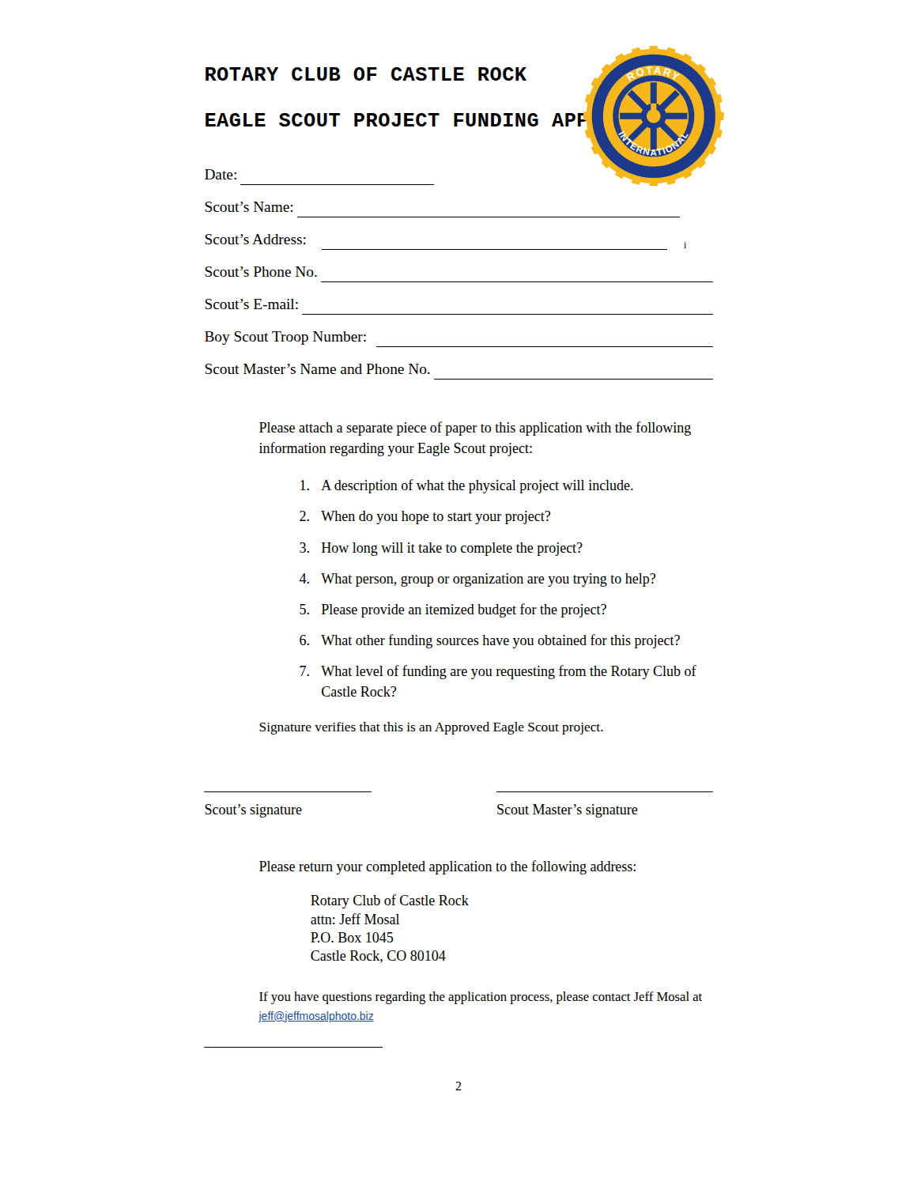ROTARY INTERNATIONAL
ROTARY CLUB OF CASTLE ROCK
EAGLE SCOUT PROJECT FUNDING APPLICATION
Date:
Scout’s Name:
Scout’s Address: i
Scout’s Phone No.
Scout’s E-mail:
Boy Scout Troop Number:
Scout Master’s Name and Phone No.
Please attach a separate piece of paper to this application with the following information regarding your Eagle Scout project:
A description of what the physical project will include.
When do you hope to start your project?
How long will it take to complete the project?
What person, group or organization are you trying to help?
Please provide an itemized budget for the project?
What other funding sources have you obtained for this project?
What level of funding are you requesting from the Rotary Club of Castle Rock?
Signature verifies that this is an Approved Eagle Scout project.
Scout’s signature
Scout Master’s signature
Please return your completed application to the following address:
Rotary Club of Castle Rock
attn: Jeff Mosal
P.O. Box 1045
Castle Rock, CO 80104
If you have questions regarding the application process, please contact Jeff Mosal at jeff@jeffmosalphoto.biz
2